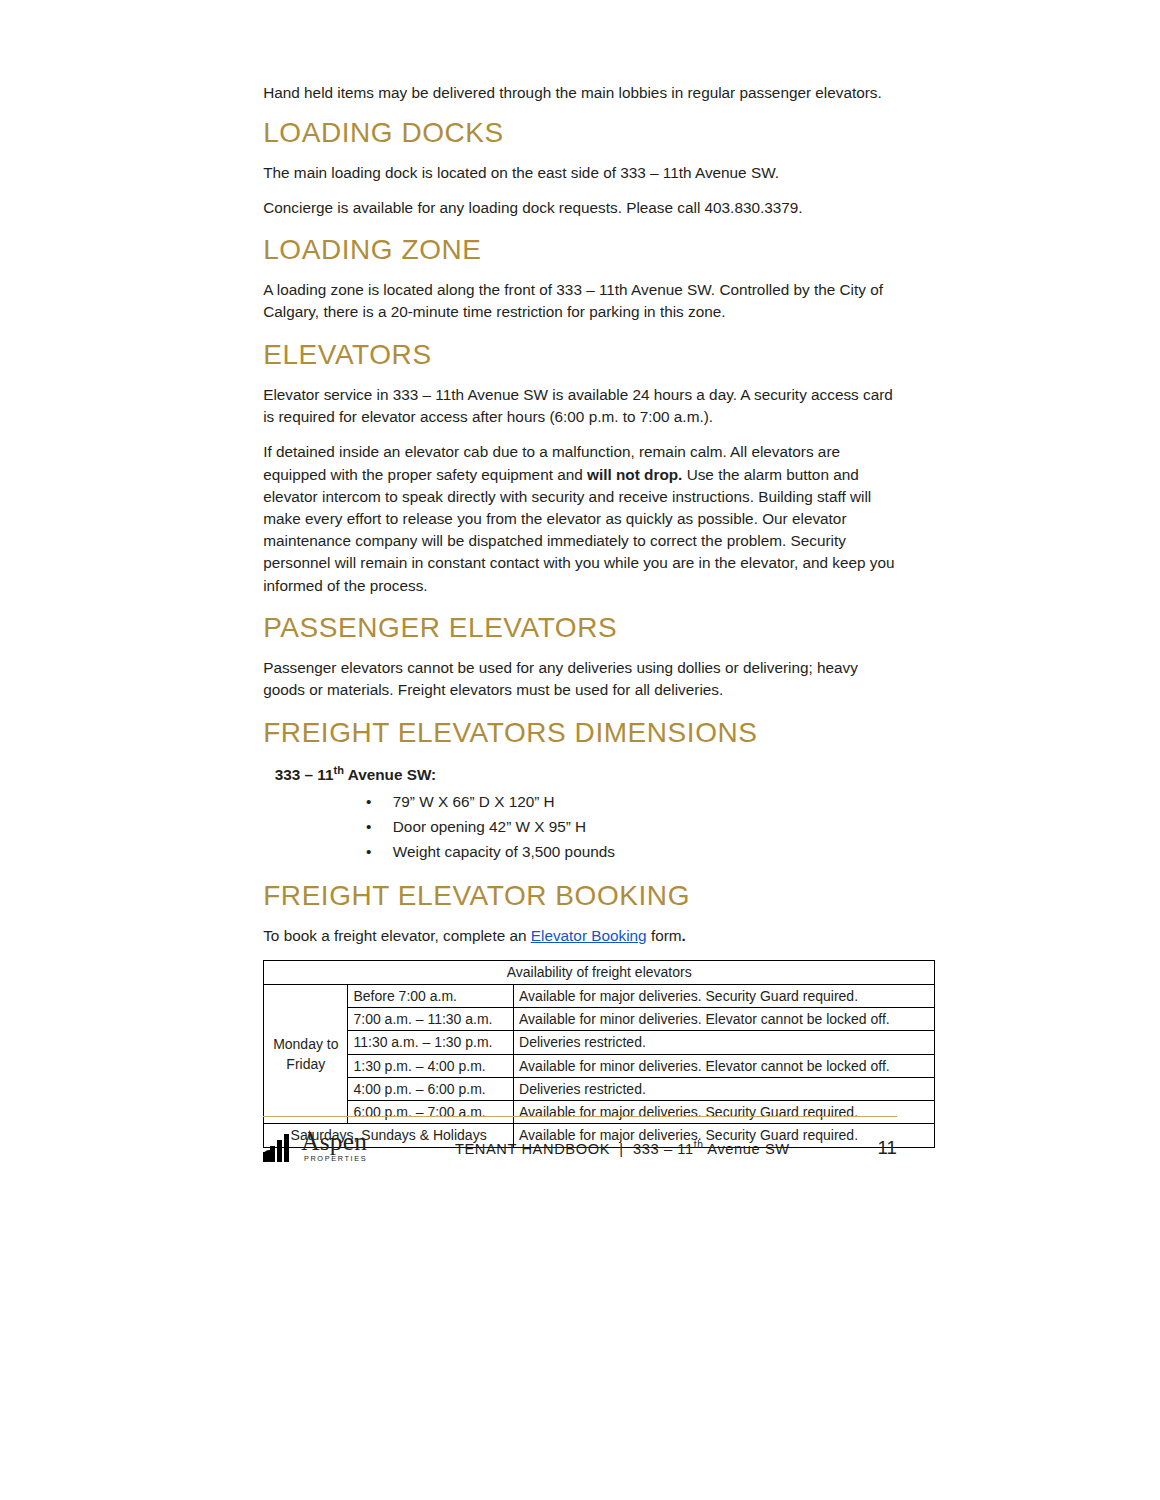Hand held items may be delivered through the main lobbies in regular passenger elevators.
LOADING DOCKS
The main loading dock is located on the east side of 333 – 11th Avenue SW.
Concierge is available for any loading dock requests. Please call 403.830.3379.
LOADING ZONE
A loading zone is located along the front of 333 – 11th Avenue SW. Controlled by the City of Calgary, there is a 20-minute time restriction for parking in this zone.
ELEVATORS
Elevator service in 333 – 11th Avenue SW is available 24 hours a day. A security access card is required for elevator access after hours (6:00 p.m. to 7:00 a.m.).
If detained inside an elevator cab due to a malfunction, remain calm. All elevators are equipped with the proper safety equipment and will not drop. Use the alarm button and elevator intercom to speak directly with security and receive instructions. Building staff will make every effort to release you from the elevator as quickly as possible. Our elevator maintenance company will be dispatched immediately to correct the problem. Security personnel will remain in constant contact with you while you are in the elevator, and keep you informed of the process.
PASSENGER ELEVATORS
Passenger elevators cannot be used for any deliveries using dollies or delivering; heavy goods or materials. Freight elevators must be used for all deliveries.
FREIGHT ELEVATORS DIMENSIONS
333 – 11th Avenue SW:
79” W X 66” D X 120” H
Door opening 42” W X 95” H
Weight capacity of 3,500 pounds
FREIGHT ELEVATOR BOOKING
To book a freight elevator, complete an Elevator Booking form.
| Availability of freight elevators |
| --- |
| Monday to Friday | Before 7:00 a.m. | Available for major deliveries. Security Guard required. |
| 7:00 a.m. – 11:30 a.m. | Available for minor deliveries. Elevator cannot be locked off. |
| 11:30 a.m. – 1:30 p.m. | Deliveries restricted. |
| 1:30 p.m. – 4:00 p.m. | Available for minor deliveries. Elevator cannot be locked off. |
| 4:00 p.m. – 6:00 p.m. | Deliveries restricted. |
| 6:00 p.m. – 7:00 a.m. | Available for major deliveries. Security Guard required. |
| Saturdays, Sundays & Holidays | Available for major deliveries. Security Guard required. |
Aspen
PROPERTIES
TENANT HANDBOOK | 333 – 11th Avenue SW
11